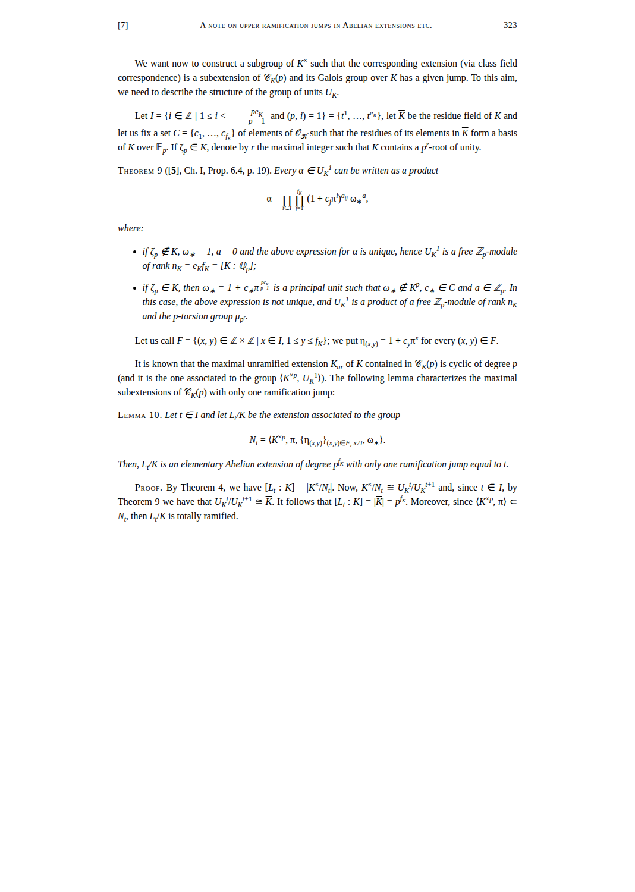[7] A note on upper ramification jumps in Abelian extensions etc. 323
We want now to construct a subgroup of K× such that the corresponding extension (via class field correspondence) is a subextension of 𝒞K(p) and its Galois group over K has a given jump. To this aim, we need to describe the structure of the group of units UK.
Let I = {i ∈ ℤ | 1 ≤ i < peK p − 1 and (p, i) = 1} = {t1, …, teK}, let K be the residue field of K and let us fix a set C = {c1, …, cfK} of elements of 𝒪𝒦 such that the residues of its elements in K form a basis of K over 𝔽p. If ζp ∈ K, denote by r the maximal integer such that K contains a pr-root of unity.
Theorem 9 ([5], Ch. I, Prop. 6.4, p. 19). Every α ∈ UK1 can be written as a product
α = ∏i∈I fK∏j=1 (1 + cjπi)aij ω∗a,
where:
if ζp ∉ K, ω∗ = 1, a = 0 and the above expression for α is unique, hence UK1 is a free ℤp-module of rank nK = eKfK = [K : ℚp];
if ζp ∈ K, then ω∗ = 1 + c∗πpeK p−1 is a principal unit such that ω∗ ∉ Kp, c∗ ∈ C and a ∈ ℤp. In this case, the above expression is not unique, and UK1 is a product of a free ℤp-module of rank nK and the p-torsion group μpr.
Let us call F = {(x, y) ∈ ℤ × ℤ | x ∈ I, 1 ≤ y ≤ fK}; we put η(x,y) = 1 + cyπx for every (x, y) ∈ F.
It is known that the maximal unramified extension Kur of K contained in 𝒞K(p) is cyclic of degree p (and it is the one associated to the group ⟨K×p, UK1⟩). The following lemma characterizes the maximal subextensions of 𝒞K(p) with only one ramification jump:
Lemma 10. Let t ∈ I and let Lt/K be the extension associated to the group
Nt = ⟨K×p, π, {η(x,y)}(x,y)∈F, x≠t, ω∗⟩.
Then, Lt/K is an elementary Abelian extension of degree pfK with only one ramification jump equal to t.
Proof. By Theorem 4, we have [Lt : K] = |K×/Nt|. Now, K×/Nt ≅ UKt/UKt+1 and, since t ∈ I, by Theorem 9 we have that UKt/UKt+1 ≅ K. It follows that [Lt : K] = |K| = pfK. Moreover, since ⟨K×p, π⟩ ⊂ Nt, then Lt/K is totally ramified.